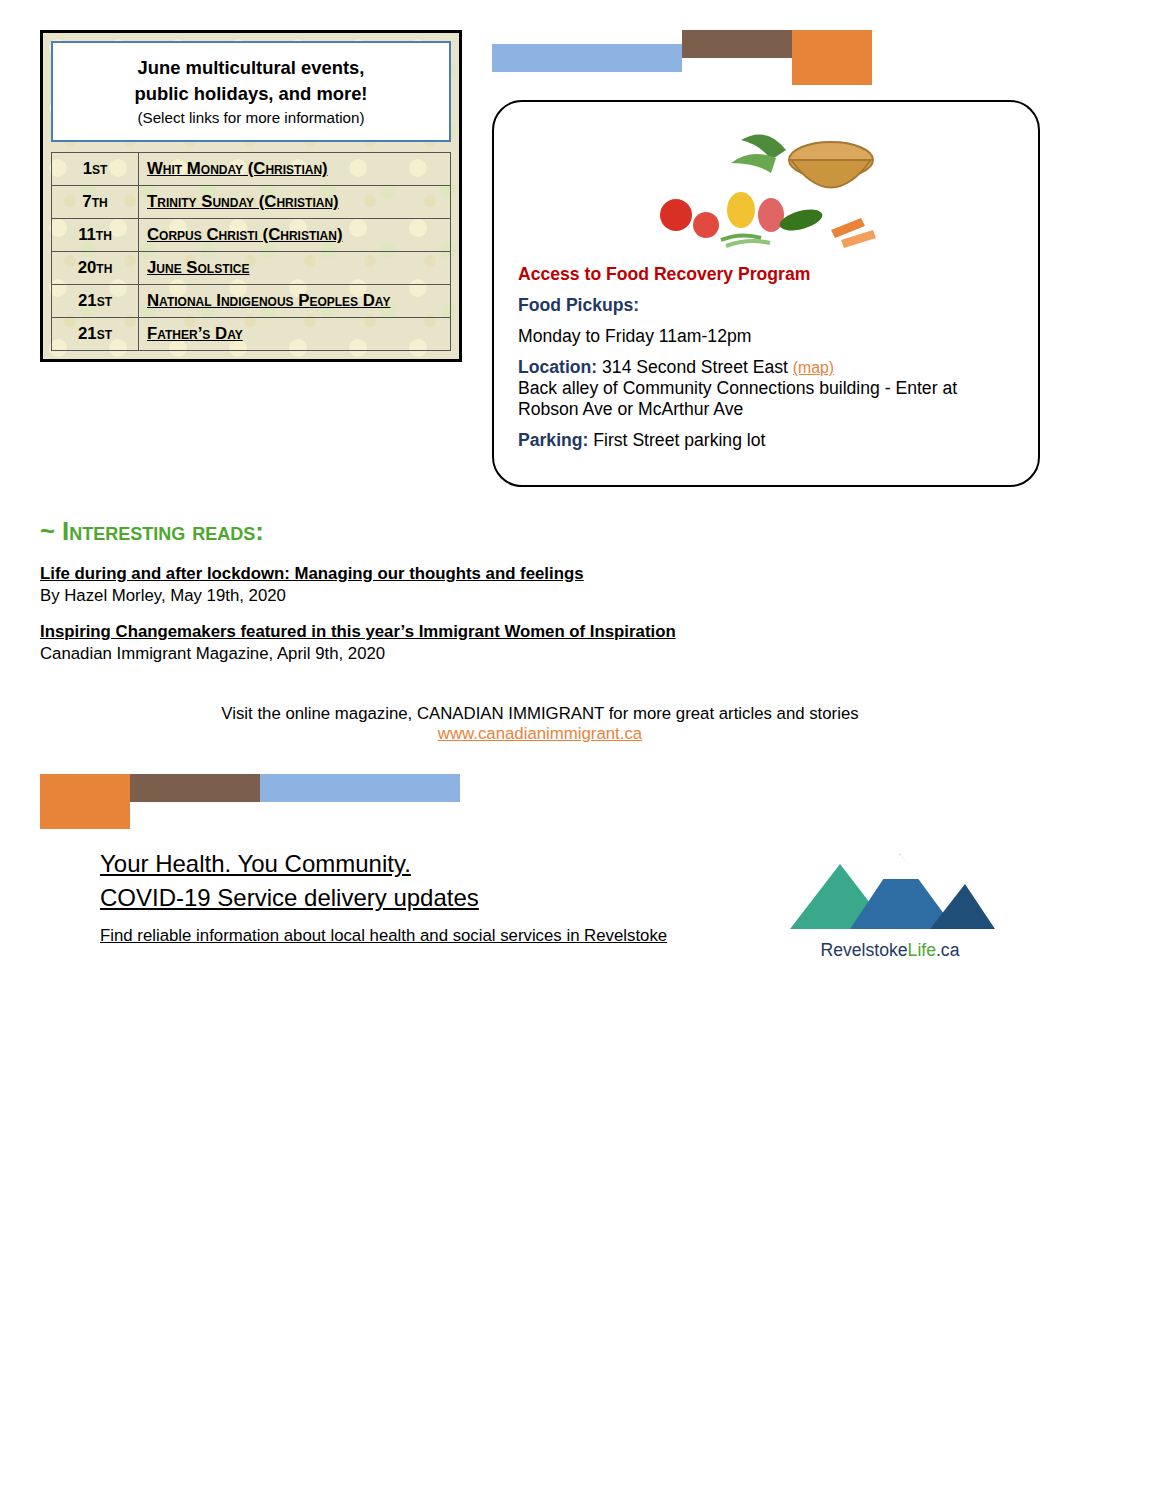June multicultural events,
public holidays, and more!
(Select links for more information)
| 1st | Whit Monday (Christian) |
| 7th | Trinity Sunday (Christian) |
| 11th | Corpus Christi (Christian) |
| 20th | June Solstice |
| 21st | National Indigenous Peoples Day |
| 21st | Father’s Day |
Access to Food Recovery Program
Food Pickups:
Monday to Friday 11am-12pm
Location: 314 Second Street East (map)
Back alley of Community Connections building - Enter at Robson Ave or McArthur Ave
Parking: First Street parking lot
~ Interesting reads:
Life during and after lockdown: Managing our thoughts and feelings
By Hazel Morley, May 19th, 2020
Inspiring Changemakers featured in this year’s Immigrant Women of Inspiration
Canadian Immigrant Magazine, April 9th, 2020
Visit the online magazine, CANADIAN IMMIGRANT for more great articles and stories
www.canadianimmigrant.ca
Your Health. You Community.
COVID-19 Service delivery updates
Find reliable information about local health and social services in Revelstoke
RevelstokeLife.ca